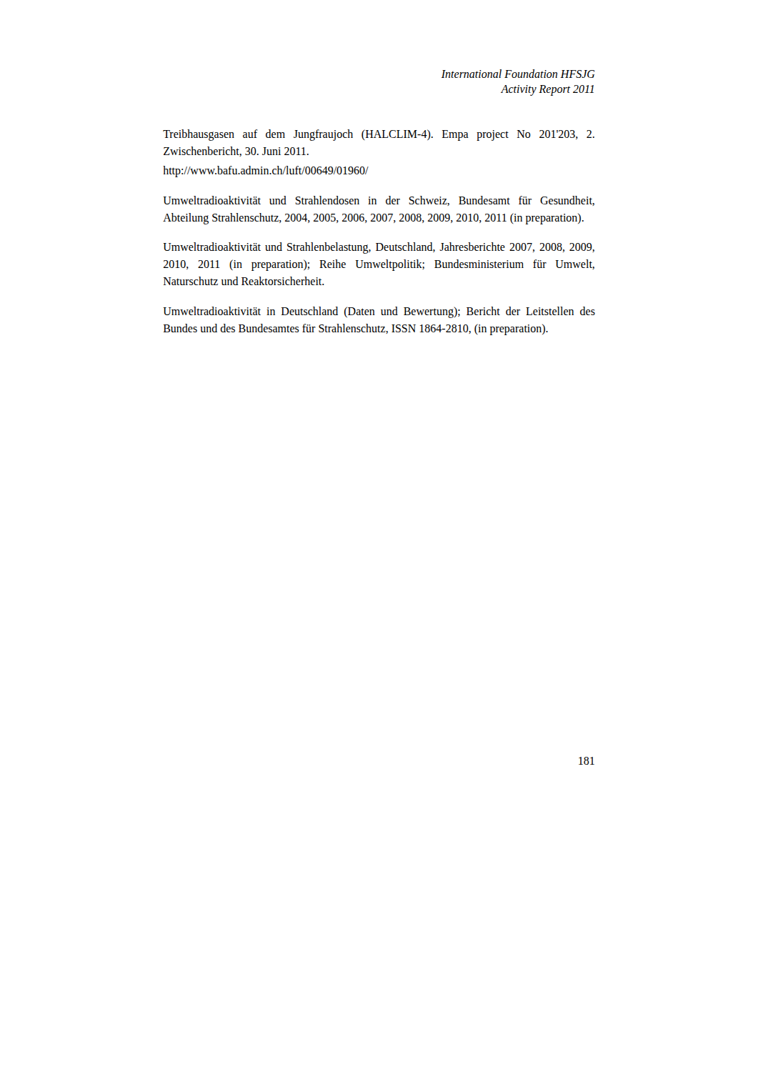International Foundation HFSJG Activity Report 2011
Treibhausgasen auf dem Jungfraujoch (HALCLIM-4). Empa project No 201'203, 2. Zwischenbericht, 30. Juni 2011.
http://www.bafu.admin.ch/luft/00649/01960/
Umweltradioaktivität und Strahlendosen in der Schweiz, Bundesamt für Gesundheit, Abteilung Strahlenschutz, 2004, 2005, 2006, 2007, 2008, 2009, 2010, 2011 (in preparation).
Umweltradioaktivität und Strahlenbelastung, Deutschland, Jahresberichte 2007, 2008, 2009, 2010, 2011 (in preparation); Reihe Umweltpolitik; Bundesministerium für Umwelt, Naturschutz und Reaktorsicherheit.
Umweltradioaktivität in Deutschland (Daten und Bewertung); Bericht der Leitstellen des Bundes und des Bundesamtes für Strahlenschutz, ISSN 1864-2810, (in preparation).
181